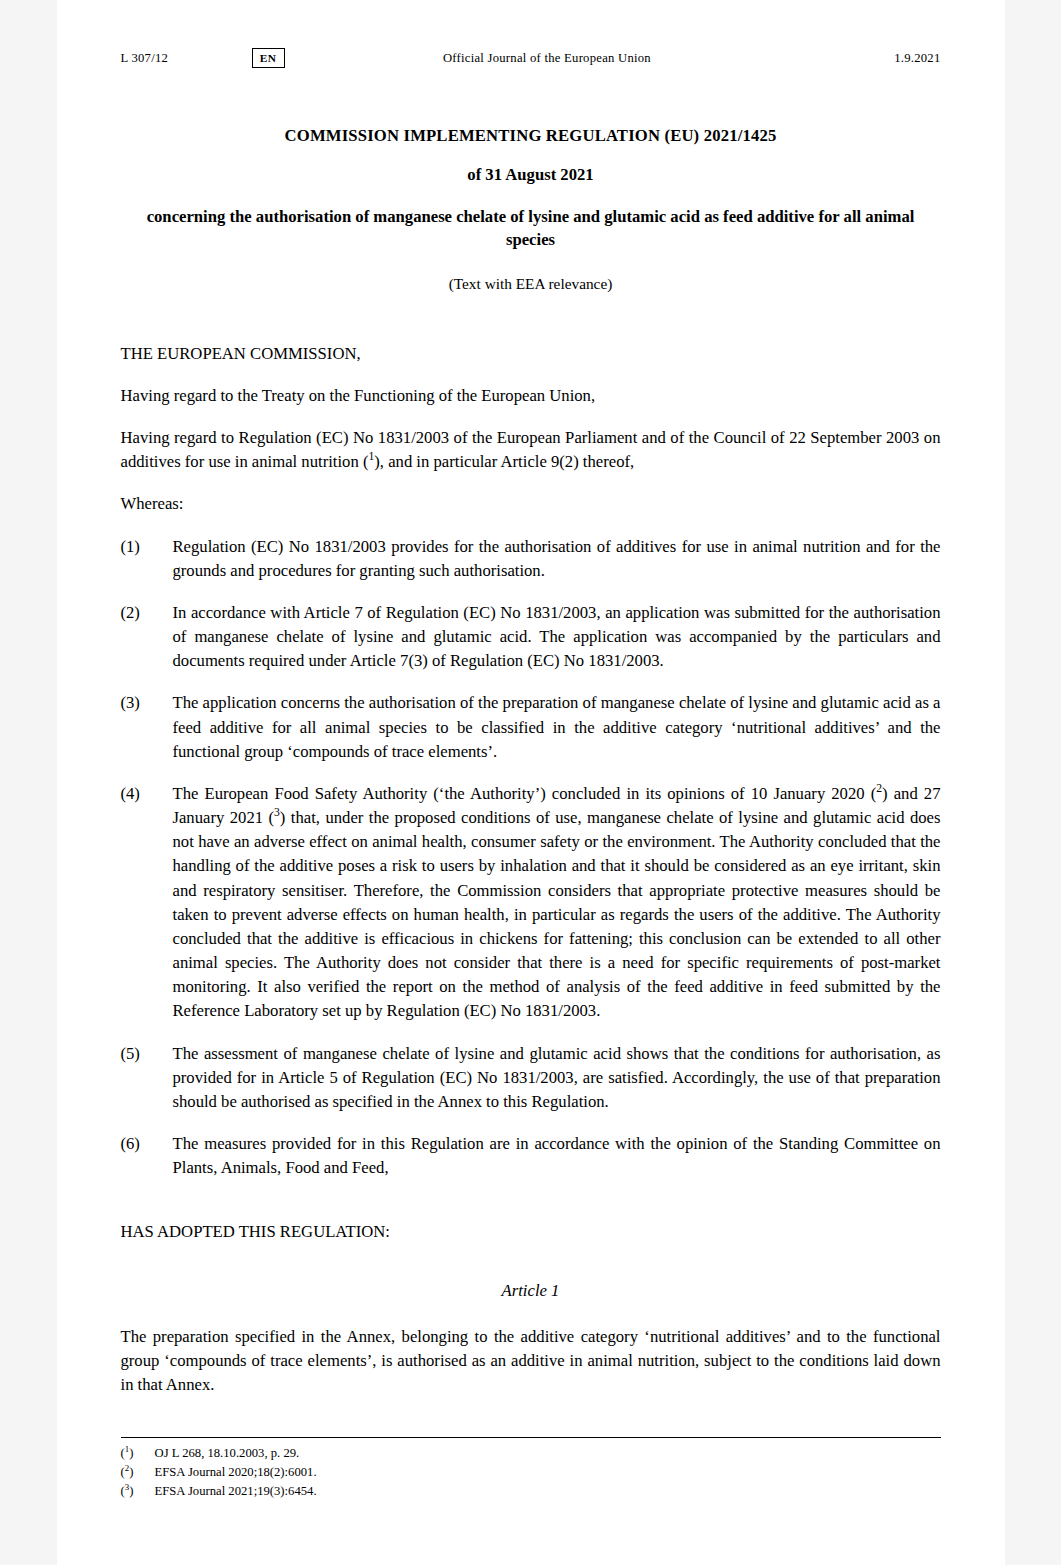L 307/12 EN Official Journal of the European Union 1.9.2021
COMMISSION IMPLEMENTING REGULATION (EU) 2021/1425
of 31 August 2021
concerning the authorisation of manganese chelate of lysine and glutamic acid as feed additive for all animal species
(Text with EEA relevance)
THE EUROPEAN COMMISSION,
Having regard to the Treaty on the Functioning of the European Union,
Having regard to Regulation (EC) No 1831/2003 of the European Parliament and of the Council of 22 September 2003 on additives for use in animal nutrition (1), and in particular Article 9(2) thereof,
Whereas:
(1)
Regulation (EC) No 1831/2003 provides for the authorisation of additives for use in animal nutrition and for the grounds and procedures for granting such authorisation.
(2)
In accordance with Article 7 of Regulation (EC) No 1831/2003, an application was submitted for the authorisation of manganese chelate of lysine and glutamic acid. The application was accompanied by the particulars and documents required under Article 7(3) of Regulation (EC) No 1831/2003.
(3)
The application concerns the authorisation of the preparation of manganese chelate of lysine and glutamic acid as a feed additive for all animal species to be classified in the additive category ‘nutritional additives’ and the functional group ‘compounds of trace elements’.
(4)
The European Food Safety Authority (‘the Authority’) concluded in its opinions of 10 January 2020 (2) and 27 January 2021 (3) that, under the proposed conditions of use, manganese chelate of lysine and glutamic acid does not have an adverse effect on animal health, consumer safety or the environment. The Authority concluded that the handling of the additive poses a risk to users by inhalation and that it should be considered as an eye irritant, skin and respiratory sensitiser. Therefore, the Commission considers that appropriate protective measures should be taken to prevent adverse effects on human health, in particular as regards the users of the additive. The Authority concluded that the additive is efficacious in chickens for fattening; this conclusion can be extended to all other animal species. The Authority does not consider that there is a need for specific requirements of post-market monitoring. It also verified the report on the method of analysis of the feed additive in feed submitted by the Reference Laboratory set up by Regulation (EC) No 1831/2003.
(5)
The assessment of manganese chelate of lysine and glutamic acid shows that the conditions for authorisation, as provided for in Article 5 of Regulation (EC) No 1831/2003, are satisfied. Accordingly, the use of that preparation should be authorised as specified in the Annex to this Regulation.
(6)
The measures provided for in this Regulation are in accordance with the opinion of the Standing Committee on Plants, Animals, Food and Feed,
HAS ADOPTED THIS REGULATION:
Article 1
The preparation specified in the Annex, belonging to the additive category ‘nutritional additives’ and to the functional group ‘compounds of trace elements’, is authorised as an additive in animal nutrition, subject to the conditions laid down in that Annex.
(1) OJ L 268, 18.10.2003, p. 29.
(2) EFSA Journal 2020;18(2):6001.
(3) EFSA Journal 2021;19(3):6454.